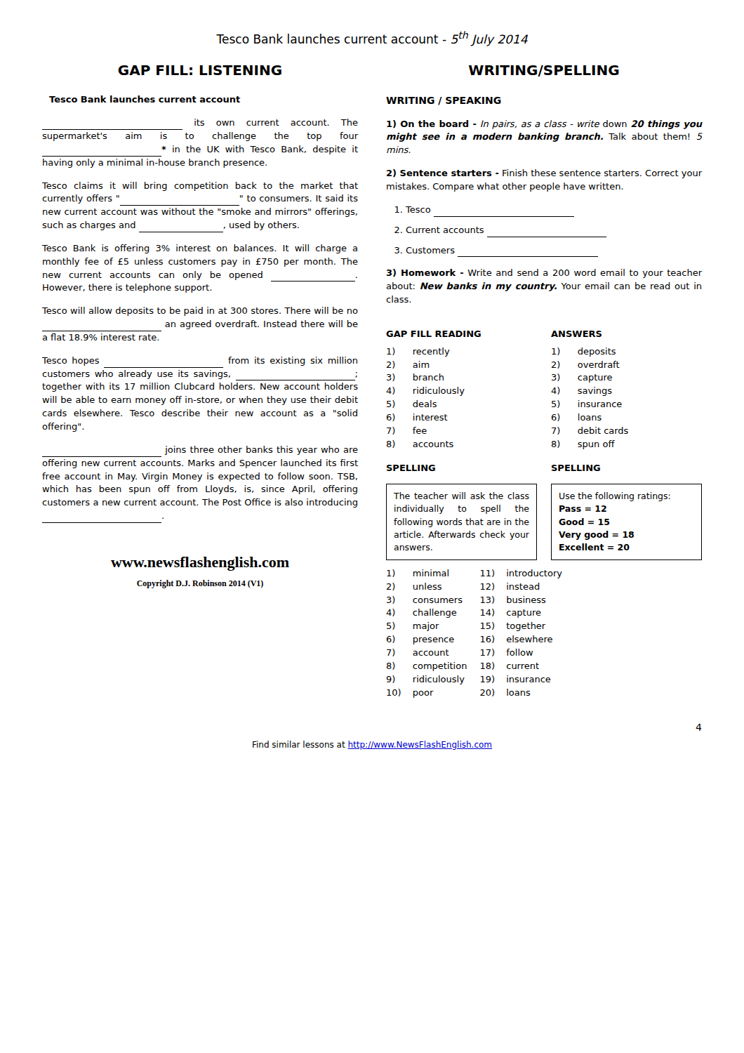Tesco Bank launches current account - 5th July 2014
GAP FILL: LISTENING
Tesco Bank launches current account
its own current account. The supermarket's aim is to challenge the top four * in the UK with Tesco Bank, despite it having only a minimal in-house branch presence.
Tesco claims it will bring competition back to the market that currently offers " " to consumers. It said its new current account was without the "smoke and mirrors" offerings, such as charges and , used by others.
Tesco Bank is offering 3% interest on balances. It will charge a monthly fee of £5 unless customers pay in £750 per month. The new current accounts can only be opened . However, there is telephone support.
Tesco will allow deposits to be paid in at 300 stores. There will be no an agreed overdraft. Instead there will be a flat 18.9% interest rate.
Tesco hopes from its existing six million customers who already use its savings, ; together with its 17 million Clubcard holders. New account holders will be able to earn money off in-store, or when they use their debit cards elsewhere. Tesco describe their new account as a "solid offering".
joins three other banks this year who are offering new current accounts. Marks and Spencer launched its first free account in May. Virgin Money is expected to follow soon. TSB, which has been spun off from Lloyds, is, since April, offering customers a new current account. The Post Office is also introducing .
www.newsflashenglish.com
Copyright D.J. Robinson 2014 (V1)
WRITING/SPELLING
WRITING / SPEAKING
1) On the board - In pairs, as a class - write down 20 things you might see in a modern banking branch. Talk about them! 5 mins.
2) Sentence starters - Finish these sentence starters. Correct your mistakes. Compare what other people have written.
Tesco
Current accounts
Customers
3) Homework - Write and send a 200 word email to your teacher about: New banks in my country. Your email can be read out in class.
GAP FILL READING
| 1) | recently |
| 2) | aim |
| 3) | branch |
| 4) | ridiculously |
| 5) | deals |
| 6) | interest |
| 7) | fee |
| 8) | accounts |
ANSWERS
| 1) | deposits |
| 2) | overdraft |
| 3) | capture |
| 4) | savings |
| 5) | insurance |
| 6) | loans |
| 7) | debit cards |
| 8) | spun off |
SPELLING
SPELLING
The teacher will ask the class individually to spell the following words that are in the article. Afterwards check your answers.
Use the following ratings:
Pass = 12
Good = 15
Very good = 18
Excellent = 20
| 1) | minimal |
| 2) | unless |
| 3) | consumers |
| 4) | challenge |
| 5) | major |
| 6) | presence |
| 7) | account |
| 8) | competition |
| 9) | ridiculously |
| 10) | poor |
| 11) | introductory |
| 12) | instead |
| 13) | business |
| 14) | capture |
| 15) | together |
| 16) | elsewhere |
| 17) | follow |
| 18) | current |
| 19) | insurance |
| 20) | loans |
4
Find similar lessons at http://www.NewsFlashEnglish.com